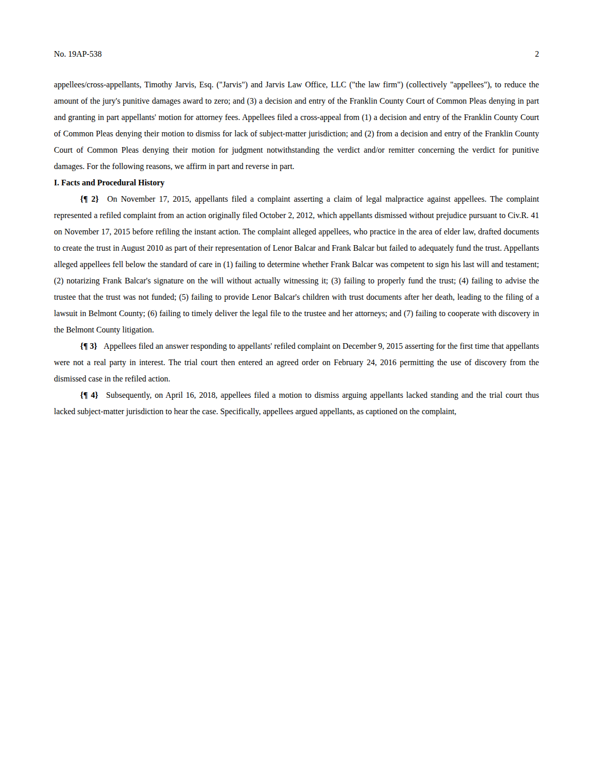No. 19AP-538
2
appellees/cross-appellants, Timothy Jarvis, Esq. ("Jarvis") and Jarvis Law Office, LLC ("the law firm") (collectively "appellees"), to reduce the amount of the jury's punitive damages award to zero; and (3) a decision and entry of the Franklin County Court of Common Pleas denying in part and granting in part appellants' motion for attorney fees. Appellees filed a cross-appeal from (1) a decision and entry of the Franklin County Court of Common Pleas denying their motion to dismiss for lack of subject-matter jurisdiction; and (2) from a decision and entry of the Franklin County Court of Common Pleas denying their motion for judgment notwithstanding the verdict and/or remitter concerning the verdict for punitive damages. For the following reasons, we affirm in part and reverse in part.
I. Facts and Procedural History
{¶ 2} On November 17, 2015, appellants filed a complaint asserting a claim of legal malpractice against appellees. The complaint represented a refiled complaint from an action originally filed October 2, 2012, which appellants dismissed without prejudice pursuant to Civ.R. 41 on November 17, 2015 before refiling the instant action. The complaint alleged appellees, who practice in the area of elder law, drafted documents to create the trust in August 2010 as part of their representation of Lenor Balcar and Frank Balcar but failed to adequately fund the trust. Appellants alleged appellees fell below the standard of care in (1) failing to determine whether Frank Balcar was competent to sign his last will and testament; (2) notarizing Frank Balcar's signature on the will without actually witnessing it; (3) failing to properly fund the trust; (4) failing to advise the trustee that the trust was not funded; (5) failing to provide Lenor Balcar's children with trust documents after her death, leading to the filing of a lawsuit in Belmont County; (6) failing to timely deliver the legal file to the trustee and her attorneys; and (7) failing to cooperate with discovery in the Belmont County litigation.
{¶ 3} Appellees filed an answer responding to appellants' refiled complaint on December 9, 2015 asserting for the first time that appellants were not a real party in interest. The trial court then entered an agreed order on February 24, 2016 permitting the use of discovery from the dismissed case in the refiled action.
{¶ 4} Subsequently, on April 16, 2018, appellees filed a motion to dismiss arguing appellants lacked standing and the trial court thus lacked subject-matter jurisdiction to hear the case. Specifically, appellees argued appellants, as captioned on the complaint,